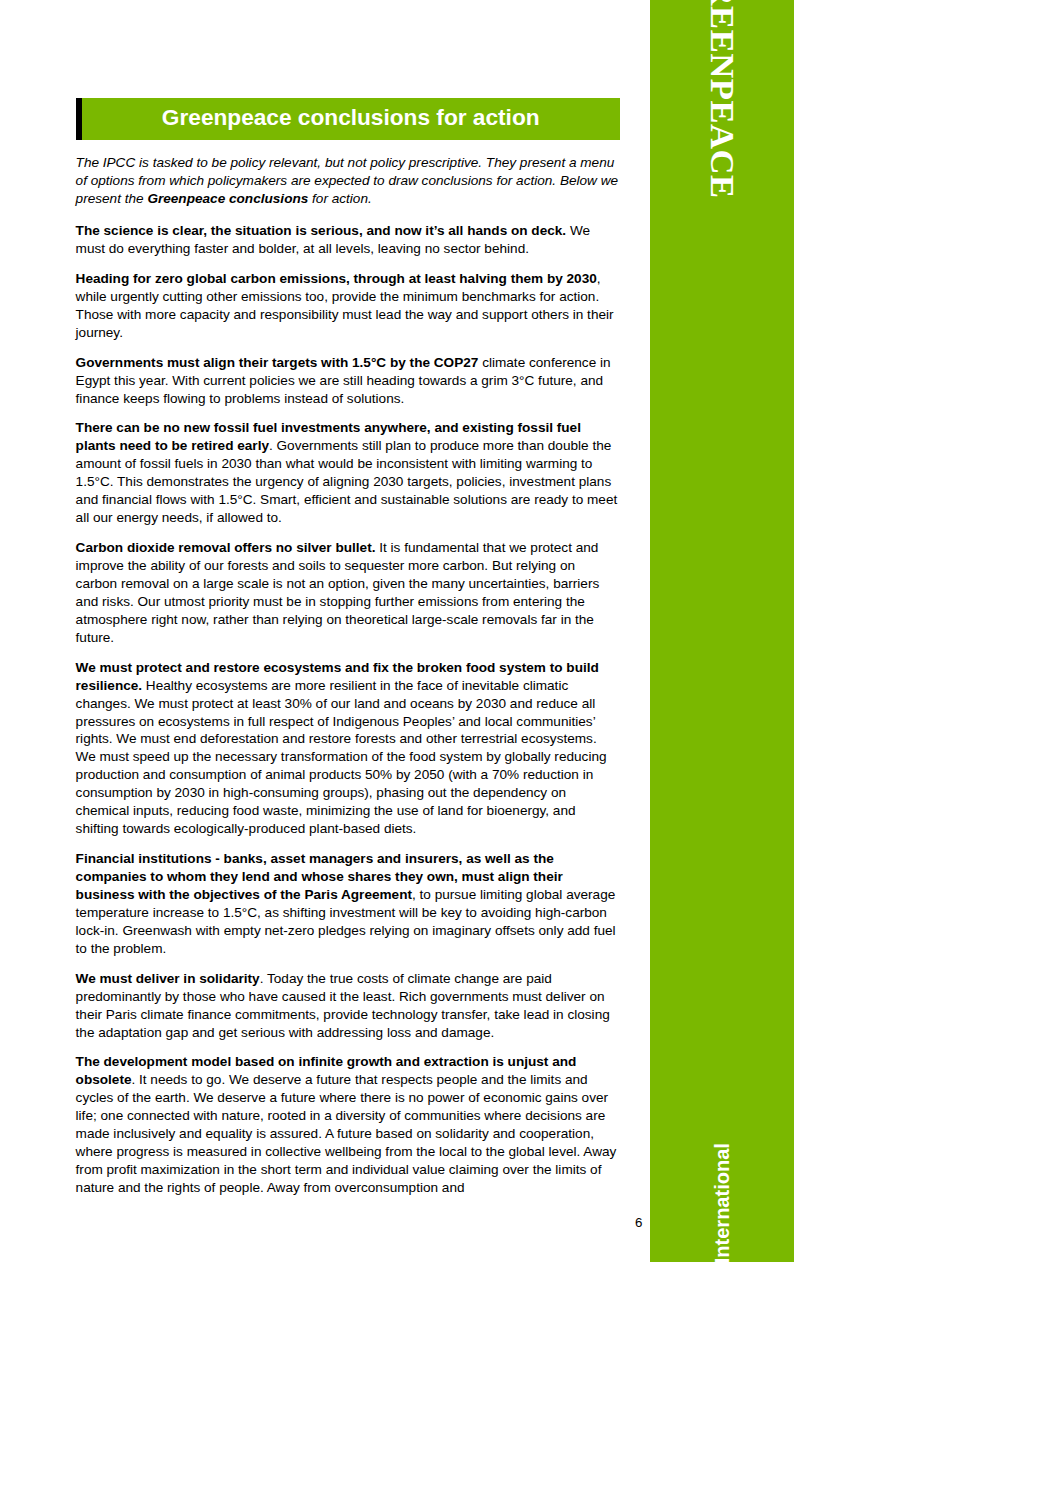GREENPEACE
International
Greenpeace conclusions for action
The IPCC is tasked to be policy relevant, but not policy prescriptive. They present a menu of options from which policymakers are expected to draw conclusions for action. Below we present the Greenpeace conclusions for action.
The science is clear, the situation is serious, and now it’s all hands on deck. We must do everything faster and bolder, at all levels, leaving no sector behind.
Heading for zero global carbon emissions, through at least halving them by 2030, while urgently cutting other emissions too, provide the minimum benchmarks for action. Those with more capacity and responsibility must lead the way and support others in their journey.
Governments must align their targets with 1.5°C by the COP27 climate conference in Egypt this year. With current policies we are still heading towards a grim 3°C future, and finance keeps flowing to problems instead of solutions.
There can be no new fossil fuel investments anywhere, and existing fossil fuel plants need to be retired early. Governments still plan to produce more than double the amount of fossil fuels in 2030 than what would be inconsistent with limiting warming to 1.5°C. This demonstrates the urgency of aligning 2030 targets, policies, investment plans and financial flows with 1.5°C. Smart, efficient and sustainable solutions are ready to meet all our energy needs, if allowed to.
Carbon dioxide removal offers no silver bullet. It is fundamental that we protect and improve the ability of our forests and soils to sequester more carbon. But relying on carbon removal on a large scale is not an option, given the many uncertainties, barriers and risks. Our utmost priority must be in stopping further emissions from entering the atmosphere right now, rather than relying on theoretical large-scale removals far in the future.
We must protect and restore ecosystems and fix the broken food system to build resilience. Healthy ecosystems are more resilient in the face of inevitable climatic changes. We must protect at least 30% of our land and oceans by 2030 and reduce all pressures on ecosystems in full respect of Indigenous Peoples’ and local communities’ rights. We must end deforestation and restore forests and other terrestrial ecosystems. We must speed up the necessary transformation of the food system by globally reducing production and consumption of animal products 50% by 2050 (with a 70% reduction in consumption by 2030 in high-consuming groups), phasing out the dependency on chemical inputs, reducing food waste, minimizing the use of land for bioenergy, and shifting towards ecologically-produced plant-based diets.
Financial institutions - banks, asset managers and insurers, as well as the companies to whom they lend and whose shares they own, must align their business with the objectives of the Paris Agreement, to pursue limiting global average temperature increase to 1.5°C, as shifting investment will be key to avoiding high-carbon lock-in. Greenwash with empty net-zero pledges relying on imaginary offsets only add fuel to the problem.
We must deliver in solidarity. Today the true costs of climate change are paid predominantly by those who have caused it the least. Rich governments must deliver on their Paris climate finance commitments, provide technology transfer, take lead in closing the adaptation gap and get serious with addressing loss and damage.
The development model based on infinite growth and extraction is unjust and obsolete. It needs to go. We deserve a future that respects people and the limits and cycles of the earth. We deserve a future where there is no power of economic gains over life; one connected with nature, rooted in a diversity of communities where decisions are made inclusively and equality is assured. A future based on solidarity and cooperation, where progress is measured in collective wellbeing from the local to the global level. Away from profit maximization in the short term and individual value claiming over the limits of nature and the rights of people. Away from overconsumption and
6